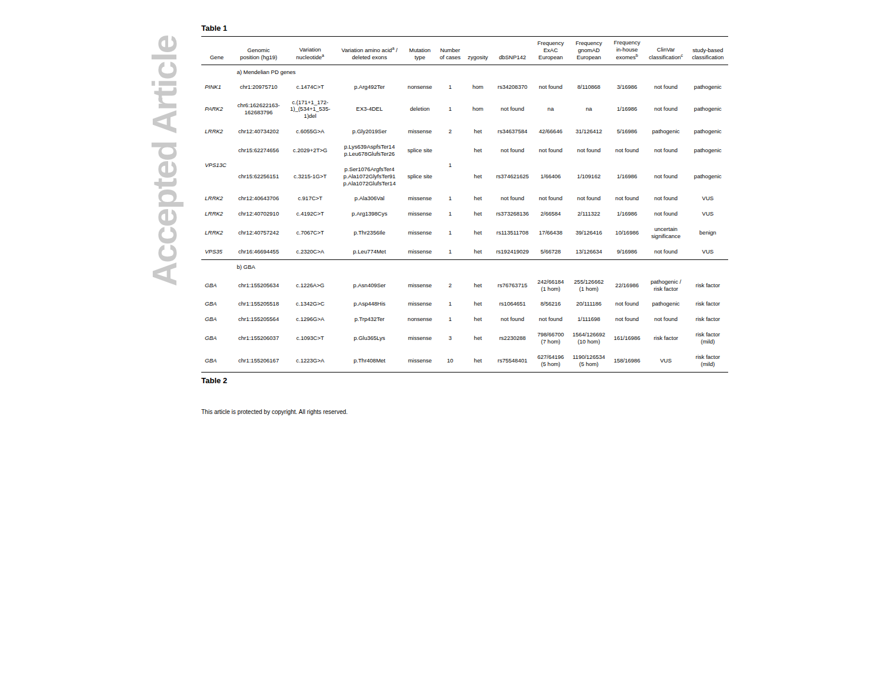Accepted Article
Table 1
| Gene | Genomic position (hg19) | Variation nucleotide a | Variation amino acid a / deleted exons | Mutation type | Number of cases | zygosity | dbSNP142 | Frequency ExAC European | Frequency gnomAD European | Frequency in-house exomes b | ClinVar classification c | study-based classification |
| --- | --- | --- | --- | --- | --- | --- | --- | --- | --- | --- | --- | --- |
| a) Mendelian PD genes |
| PINK1 | chr1:20975710 | c.1474C>T | p.Arg492Ter | nonsense | 1 | hom | rs34208370 | not found | 8/110868 | 3/16986 | not found | pathogenic |
| PARK2 | chr6:162622163- 162683796 | c.(171+1_172- 1)_(534+1_535- 1)del | EX3-4DEL | deletion | 1 | hom | not found | na | na | 1/16986 | not found | pathogenic |
| LRRK2 | chr12:40734202 | c.6055G>A | p.Gly2019Ser | missense | 2 | het | rs34637584 | 42/66646 | 31/126412 | 5/16986 | pathogenic | pathogenic |
| VPS13C | chr15:62274656 | c.2029+2T>G | p.Lys639AspfsTer14 p.Leu678GlufsTer26 | splice site | 1 | het | not found | not found | not found | not found | not found | pathogenic |
| chr15:62256151 | c.3215-1G>T | p.Ser1076ArgfsTer4 p.Ala1072GlyfsTer91 p.Ala1072GlufsTer14 | splice site | het | rs374621625 | 1/66406 | 1/109162 | 1/16986 | not found | pathogenic |
| LRRK2 | chr12:40643706 | c.917C>T | p.Ala306Val | missense | 1 | het | not found | not found | not found | not found | not found | VUS |
| LRRK2 | chr12:40702910 | c.4192C>T | p.Arg1398Cys | missense | 1 | het | rs373268136 | 2/66584 | 2/111322 | 1/16986 | not found | VUS |
| LRRK2 | chr12:40757242 | c.7067C>T | p.Thr2356Ile | missense | 1 | het | rs113511708 | 17/66438 | 39/126416 | 10/16986 | uncertain significance | benign |
| VPS35 | chr16:46694455 | c.2320C>A | p.Leu774Met | missense | 1 | het | rs192419029 | 5/66728 | 13/126634 | 9/16986 | not found | VUS |
| b) GBA |
| GBA | chr1:155205634 | c.1226A>G | p.Asn409Ser | missense | 2 | het | rs76763715 | 242/66184 (1 hom) | 255/126662 (1 hom) | 22/16986 | pathogenic / risk factor | risk factor |
| GBA | chr1:155205518 | c.1342G>C | p.Asp448His | missense | 1 | het | rs1064651 | 8/56216 | 20/111186 | not found | pathogenic | risk factor |
| GBA | chr1:155205564 | c.1296G>A | p.Trp432Ter | nonsense | 1 | het | not found | not found | 1/111698 | not found | not found | risk factor |
| GBA | chr1:155206037 | c.1093C>T | p.Glu365Lys | missense | 3 | het | rs2230288 | 798/66700 (7 hom) | 1564/126692 (10 hom) | 161/16986 | risk factor | risk factor (mild) |
| GBA | chr1:155206167 | c.1223G>A | p.Thr408Met | missense | 10 | het | rs75548401 | 627/64196 (5 hom) | 1190/126534 (5 hom) | 158/16986 | VUS | risk factor (mild) |
Table 2
This article is protected by copyright. All rights reserved.